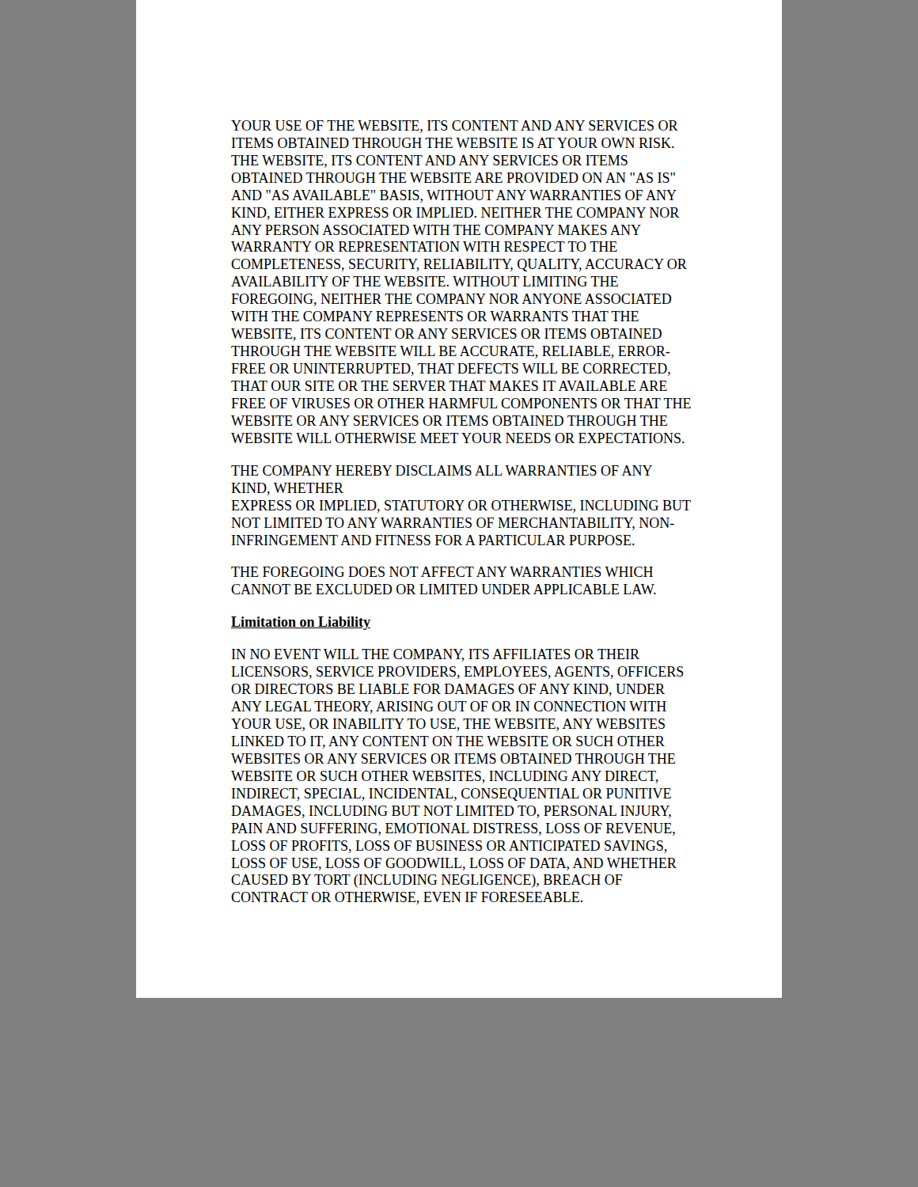Your use of the website, its content and any services or items obtained through the website is at your own risk. The website, its content and any services or items obtained through the website are provided on an "as is" and "as available" basis, without any warranties of any kind, either express or implied. Neither the company nor any person associated with the company makes any warranty or representation with respect to the completeness, security, reliability, quality, accuracy or availability of the website. Without limiting the foregoing, neither the company nor anyone associated with the company represents or warrants that the website, its content or any services or items obtained through the website will be accurate, reliable, error-free or uninterrupted, that defects will be corrected, that our site or the server that makes it available are free of viruses or other harmful components or that the website or any services or items obtained through the website will otherwise meet your needs or expectations.
The company hereby disclaims all warranties of any kind, whether
express or implied, statutory or otherwise, including but not limited to any warranties of merchantability, non-infringement and fitness for a particular purpose.
The foregoing does not affect any warranties which cannot be excluded or limited under applicable law.
Limitation on Liability
In no event will the company, its affiliates or their licensors, service providers, employees, agents, officers or directors be liable for damages of any kind, under any legal theory, arising out of or in connection with your use, or inability to use, the website, any websites linked to it, any content on the website or such other websites or any services or items obtained through the website or such other websites, including any direct, indirect, special, incidental, consequential or punitive damages, including but not limited to, personal injury, pain and suffering, emotional distress, loss of revenue, loss of profits, loss of business or anticipated savings, loss of use, loss of goodwill, loss of data, and whether caused by tort (including negligence), breach of contract or otherwise, even if foreseeable.